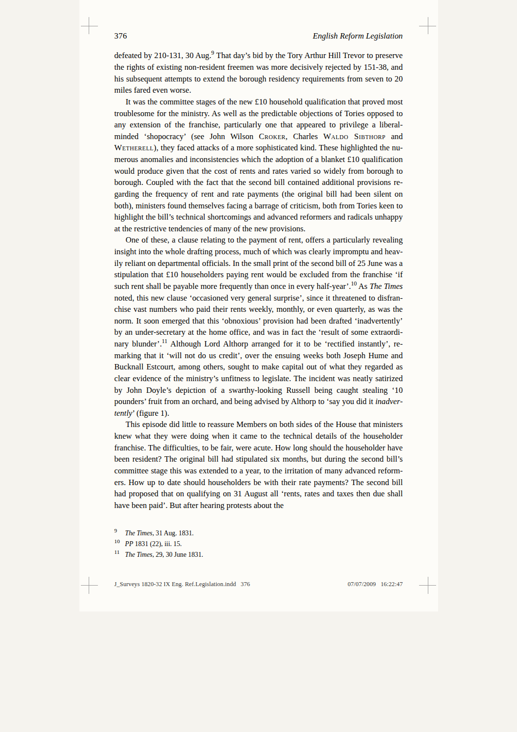376 English Reform Legislation
defeated by 210-131, 30 Aug.9 That day’s bid by the Tory Arthur Hill Trevor to preserve the rights of existing non-resident freemen was more decisively rejected by 151-38, and his subsequent attempts to extend the borough residency requirements from seven to 20 miles fared even worse.
It was the committee stages of the new £10 household qualification that proved most troublesome for the ministry. As well as the predictable objections of Tories opposed to any extension of the franchise, particularly one that appeared to privilege a liberal-minded ‘shopocracy’ (see John Wilson Croker, Charles Waldo Sibthorp and Wetherell), they faced attacks of a more sophisticated kind. These highlighted the numerous anomalies and inconsistencies which the adoption of a blanket £10 qualification would produce given that the cost of rents and rates varied so widely from borough to borough. Coupled with the fact that the second bill contained additional provisions regarding the frequency of rent and rate payments (the original bill had been silent on both), ministers found themselves facing a barrage of criticism, both from Tories keen to highlight the bill’s technical shortcomings and advanced reformers and radicals unhappy at the restrictive tendencies of many of the new provisions.
One of these, a clause relating to the payment of rent, offers a particularly revealing insight into the whole drafting process, much of which was clearly impromptu and heavily reliant on departmental officials. In the small print of the second bill of 25 June was a stipulation that £10 householders paying rent would be excluded from the franchise ‘if such rent shall be payable more frequently than once in every half-year’.10 As The Times noted, this new clause ‘occasioned very general surprise’, since it threatened to disfranchise vast numbers who paid their rents weekly, monthly, or even quarterly, as was the norm. It soon emerged that this ‘obnoxious’ provision had been drafted ‘inadvertently’ by an under-secretary at the home office, and was in fact the ‘result of some extraordinary blunder’.11 Although Lord Althorp arranged for it to be ‘rectified instantly’, remarking that it ‘will not do us credit’, over the ensuing weeks both Joseph Hume and Bucknall Estcourt, among others, sought to make capital out of what they regarded as clear evidence of the ministry’s unfitness to legislate. The incident was neatly satirized by John Doyle’s depiction of a swarthy-looking Russell being caught stealing ‘10 pounders’ fruit from an orchard, and being advised by Althorp to ‘say you did it inadvertently’ (figure 1).
This episode did little to reassure Members on both sides of the House that ministers knew what they were doing when it came to the technical details of the householder franchise. The difficulties, to be fair, were acute. How long should the householder have been resident? The original bill had stipulated six months, but during the second bill’s committee stage this was extended to a year, to the irritation of many advanced reformers. How up to date should householders be with their rate payments? The second bill had proposed that on qualifying on 31 August all ‘rents, rates and taxes then due shall have been paid’. But after hearing protests about the
9 The Times, 31 Aug. 1831.
10 PP 1831 (22), iii. 15.
11 The Times, 29, 30 June 1831.
J_Surveys 1820-32 IX Eng. Ref.Legislation.indd 376 07/07/2009 16:22:47